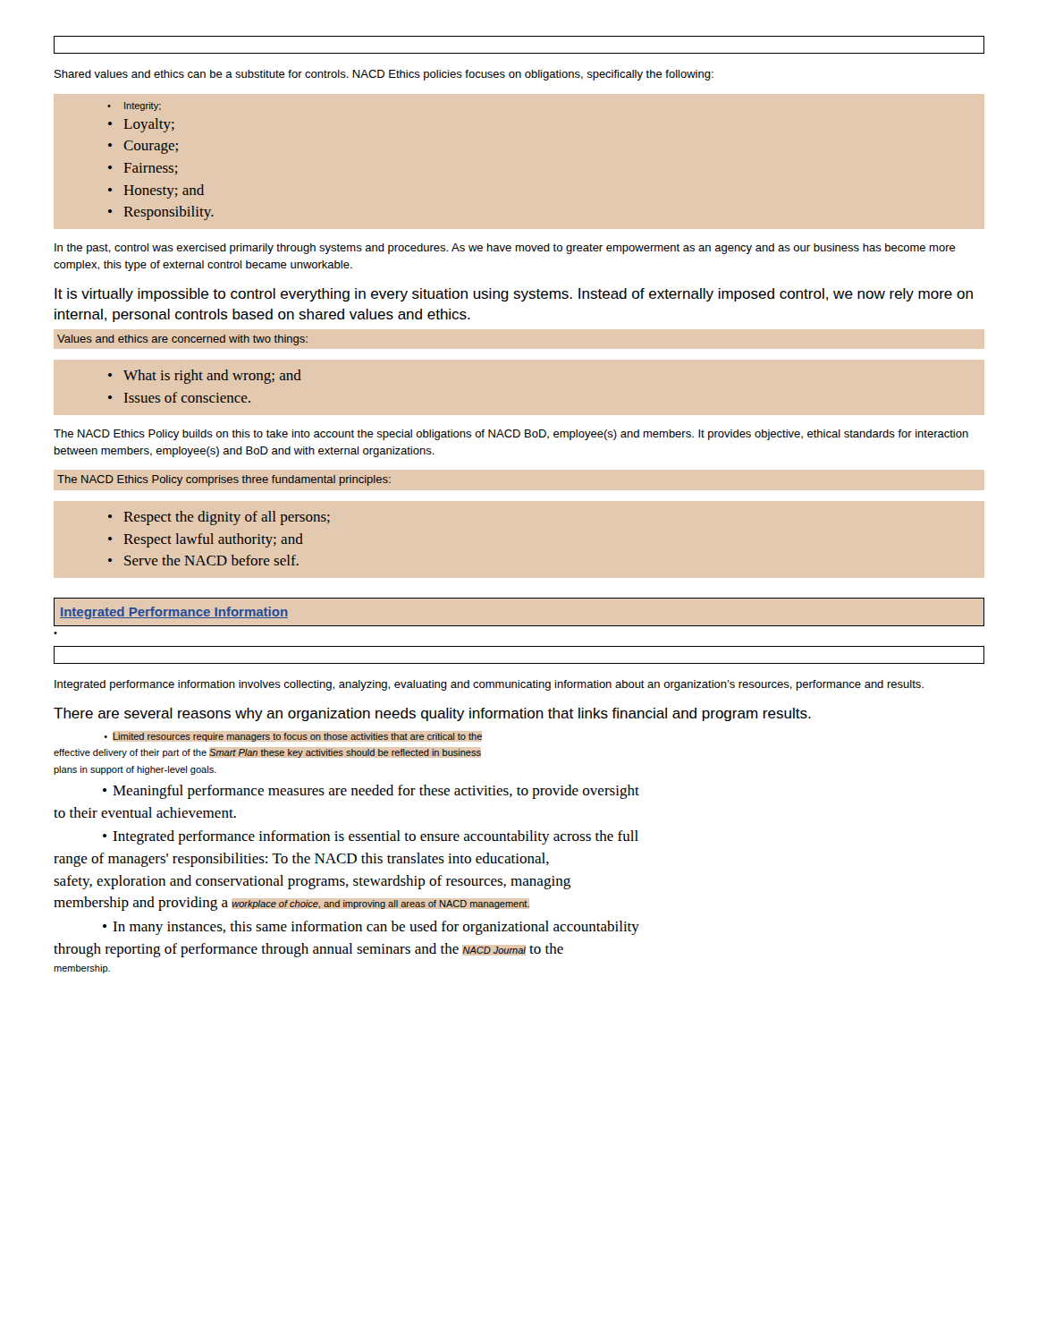Shared values and ethics can be a substitute for controls. NACD Ethics policies focuses on obligations, specifically the following:
Integrity;
Loyalty;
Courage;
Fairness;
Honesty; and
Responsibility.
In the past, control was exercised primarily through systems and procedures. As we have moved to greater empowerment as an agency and as our business has become more complex, this type of external control became unworkable.
It is virtually impossible to control everything in every situation using systems. Instead of externally imposed control, we now rely more on internal, personal controls based on shared values and ethics.
Values and ethics are concerned with two things:
What is right and wrong; and
Issues of conscience.
The NACD Ethics Policy builds on this to take into account the special obligations of NACD BoD, employee(s) and members. It provides objective, ethical standards for interaction between members, employee(s) and BoD and with external organizations.
The NACD Ethics Policy comprises three fundamental principles:
Respect the dignity of all persons;
Respect lawful authority; and
Serve the NACD before self.
Integrated Performance Information
•
Integrated performance information involves collecting, analyzing, evaluating and communicating information about an organization’s resources, performance and results.
There are several reasons why an organization needs quality information that links financial and program results.
•Limited resources require managers to focus on those activities that are critical to the
effective delivery of their part of the Smart Plan these key activities should be reflected in business
plans in support of higher-level goals.
•Meaningful performance measures are needed for these activities, to provide oversight
to their eventual achievement.
•Integrated performance information is essential to ensure accountability across the full
range of managers' responsibilities: To the NACD this translates into educational,
safety, exploration and conservational programs, stewardship of resources, managing
membership and providing a workplace of choice, and improving all areas of NACD management.
•In many instances, this same information can be used for organizational accountability
through reporting of performance through annual seminars and the NACD Journal to the
membership.